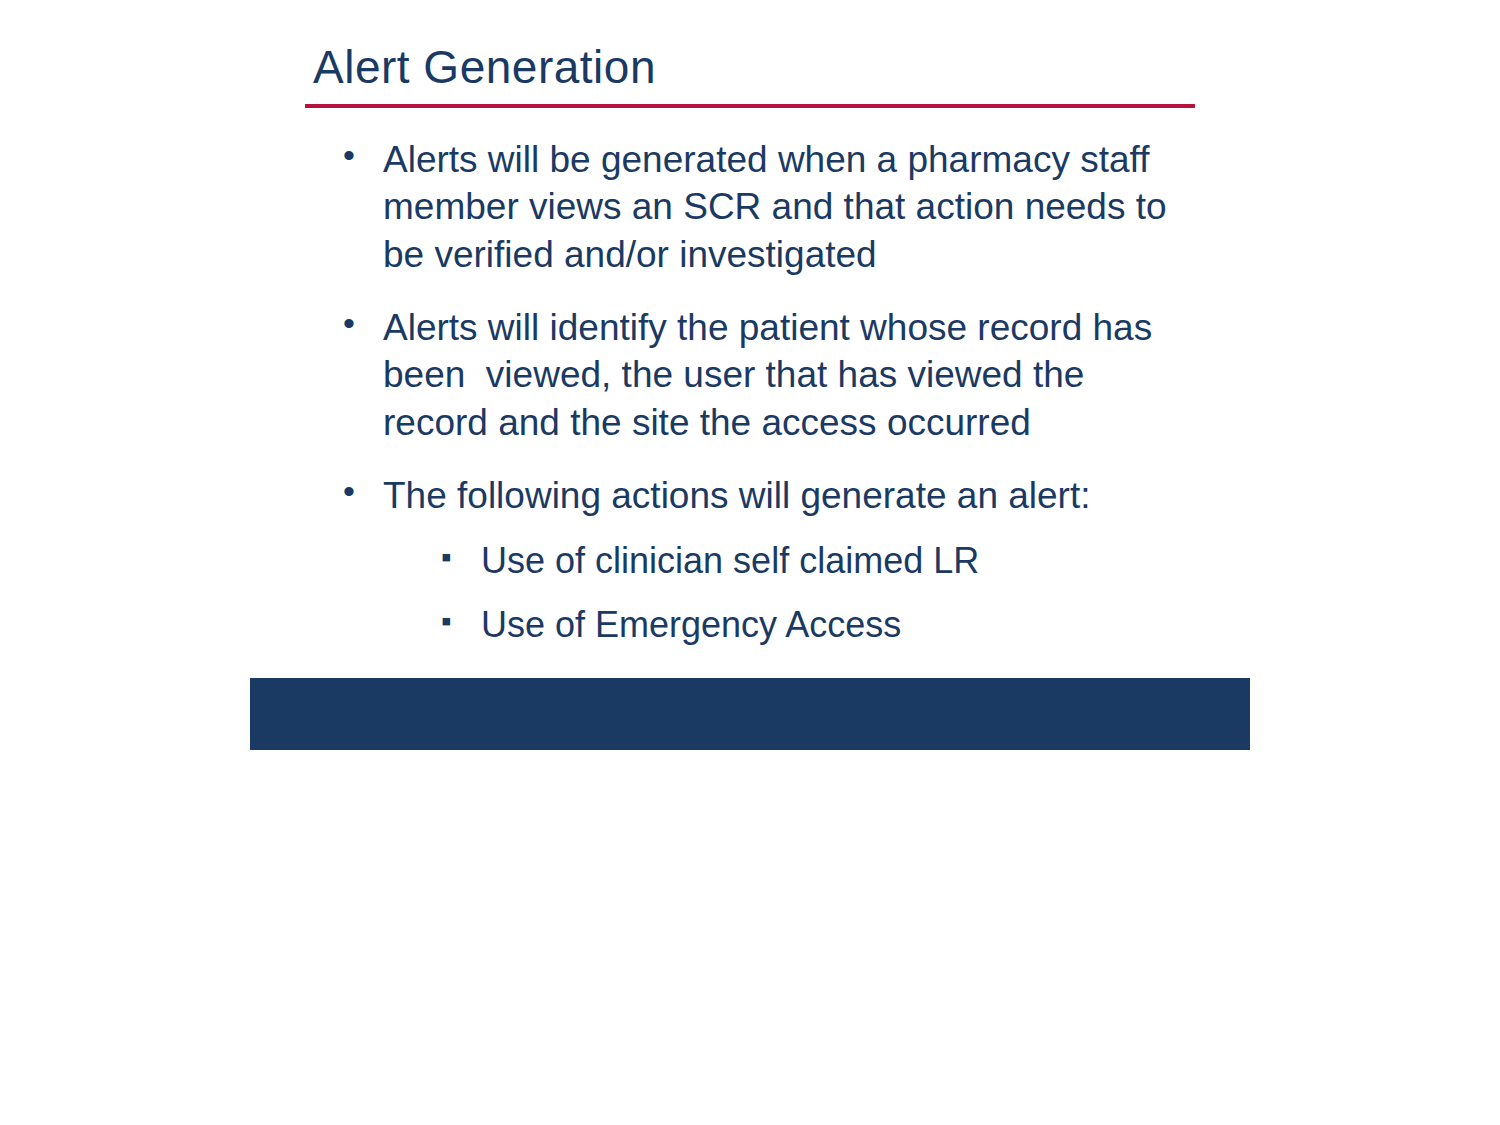Alert Generation
Alerts will be generated when a pharmacy staff member views an SCR and that action needs to be verified and/or investigated
Alerts will identify the patient whose record has been viewed, the user that has viewed the record and the site the access occurred
The following actions will generate an alert:
Use of clinician self claimed LR
Use of Emergency Access